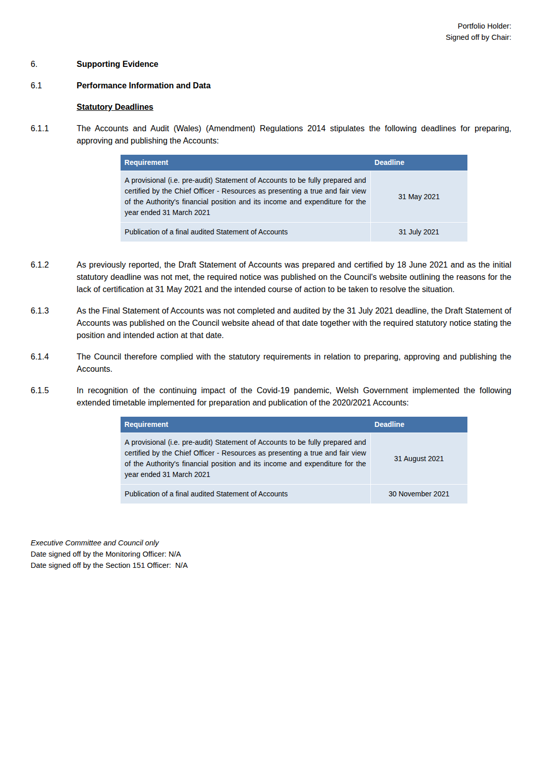Portfolio Holder:
Signed off by Chair:
6.
Supporting Evidence
6.1
Performance Information and Data
Statutory Deadlines
6.1.1
The Accounts and Audit (Wales) (Amendment) Regulations 2014 stipulates the following deadlines for preparing, approving and publishing the Accounts:
| Requirement | Deadline |
| --- | --- |
| A provisional (i.e. pre-audit) Statement of Accounts to be fully prepared and certified by the Chief Officer - Resources as presenting a true and fair view of the Authority's financial position and its income and expenditure for the year ended 31 March 2021 | 31 May 2021 |
| Publication of a final audited Statement of Accounts | 31 July 2021 |
6.1.2
As previously reported, the Draft Statement of Accounts was prepared and certified by 18 June 2021 and as the initial statutory deadline was not met, the required notice was published on the Council's website outlining the reasons for the lack of certification at 31 May 2021 and the intended course of action to be taken to resolve the situation.
6.1.3
As the Final Statement of Accounts was not completed and audited by the 31 July 2021 deadline, the Draft Statement of Accounts was published on the Council website ahead of that date together with the required statutory notice stating the position and intended action at that date.
6.1.4
The Council therefore complied with the statutory requirements in relation to preparing, approving and publishing the Accounts.
6.1.5
In recognition of the continuing impact of the Covid-19 pandemic, Welsh Government implemented the following extended timetable implemented for preparation and publication of the 2020/2021 Accounts:
| Requirement | Deadline |
| --- | --- |
| A provisional (i.e. pre-audit) Statement of Accounts to be fully prepared and certified by the Chief Officer - Resources as presenting a true and fair view of the Authority's financial position and its income and expenditure for the year ended 31 March 2021 | 31 August 2021 |
| Publication of a final audited Statement of Accounts | 30 November 2021 |
Executive Committee and Council only
Date signed off by the Monitoring Officer: N/A
Date signed off by the Section 151 Officer: N/A